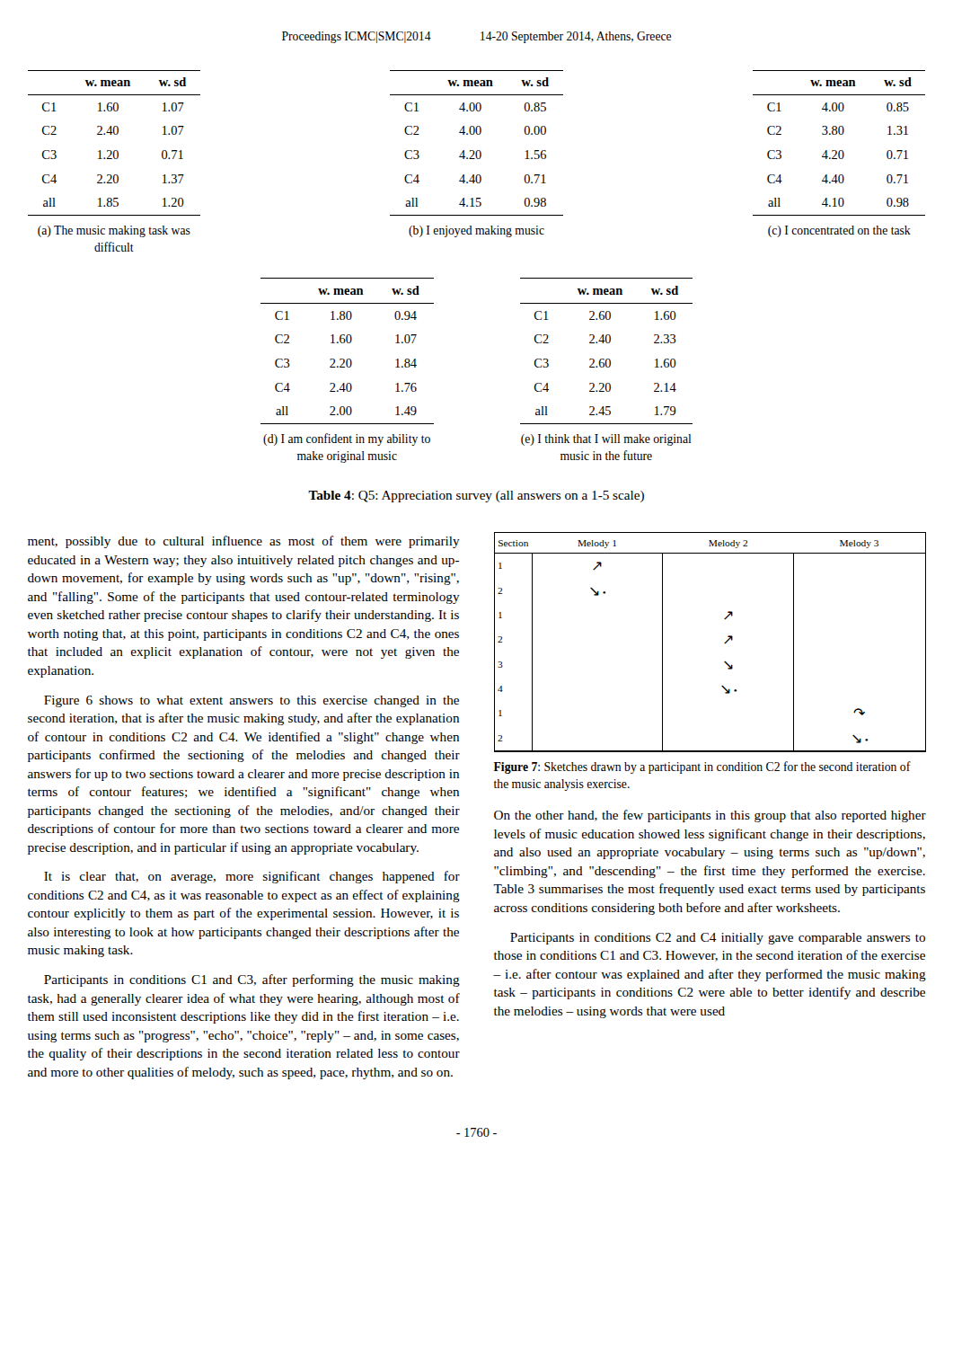Proceedings ICMC|SMC|2014 14-20 September 2014, Athens, Greece
(a) The music making task was difficult
| | w. mean | w. sd |
| --- | --- | --- |
| C1 | 1.60 | 1.07 |
| C2 | 2.40 | 1.07 |
| C3 | 1.20 | 0.71 |
| C4 | 2.20 | 1.37 |
| all | 1.85 | 1.20 |
(b) I enjoyed making music
| | w. mean | w. sd |
| --- | --- | --- |
| C1 | 4.00 | 0.85 |
| C2 | 4.00 | 0.00 |
| C3 | 4.20 | 1.56 |
| C4 | 4.40 | 0.71 |
| all | 4.15 | 0.98 |
(c) I concentrated on the task
| | w. mean | w. sd |
| --- | --- | --- |
| C1 | 4.00 | 0.85 |
| C2 | 3.80 | 1.31 |
| C3 | 4.20 | 0.71 |
| C4 | 4.40 | 0.71 |
| all | 4.10 | 0.98 |
(d) I am confident in my ability to make original music
| | w. mean | w. sd |
| --- | --- | --- |
| C1 | 1.80 | 0.94 |
| C2 | 1.60 | 1.07 |
| C3 | 2.20 | 1.84 |
| C4 | 2.40 | 1.76 |
| all | 2.00 | 1.49 |
(e) I think that I will make original music in the future
| | w. mean | w. sd |
| --- | --- | --- |
| C1 | 2.60 | 1.60 |
| C2 | 2.40 | 2.33 |
| C3 | 2.60 | 1.60 |
| C4 | 2.20 | 2.14 |
| all | 2.45 | 1.79 |
Table 4: Q5: Appreciation survey (all answers on a 1-5 scale)
ment, possibly due to cultural influence as most of them were primarily educated in a Western way; they also intuitively related pitch changes and up-down movement, for example by using words such as "up", "down", "rising", and "falling". Some of the participants that used contour-related terminology even sketched rather precise contour shapes to clarify their understanding. It is worth noting that, at this point, participants in conditions C2 and C4, the ones that included an explicit explanation of contour, were not yet given the explanation.
Figure 6 shows to what extent answers to this exercise changed in the second iteration, that is after the music making study, and after the explanation of contour in conditions C2 and C4. We identified a "slight" change when participants confirmed the sectioning of the melodies and changed their answers for up to two sections toward a clearer and more precise description in terms of contour features; we identified a "significant" change when participants changed the sectioning of the melodies, and/or changed their descriptions of contour for more than two sections toward a clearer and more precise description, and in particular if using an appropriate vocabulary.
It is clear that, on average, more significant changes happened for conditions C2 and C4, as it was reasonable to expect as an effect of explaining contour explicitly to them as part of the experimental session. However, it is also interesting to look at how participants changed their descriptions after the music making task.
Participants in conditions C1 and C3, after performing the music making task, had a generally clearer idea of what they were hearing, although most of them still used inconsistent descriptions like they did in the first iteration – i.e. using terms such as "progress", "echo", "choice", "reply" – and, in some cases, the quality of their descriptions in the second iteration related less to contour and more to other qualities of melody, such as speed, pace, rhythm, and so on.
| Section | Melody 1 | Melody 2 | Melody 3 |
| --- | --- | --- | --- |
| 1 | ↗ | | |
| 2 | ↘ • | | |
| 1 | | ↗ | |
| 2 | | ↗ | |
| 3 | | ↘ | |
| 4 | | ↘ • | |
| 1 | | | ↷ |
| 2 | | | ↘ • |
Figure 7: Sketches drawn by a participant in condition C2 for the second iteration of the music analysis exercise.
On the other hand, the few participants in this group that also reported higher levels of music education showed less significant change in their descriptions, and also used an appropriate vocabulary – using terms such as "up/down", "climbing", and "descending" – the first time they performed the exercise. Table 3 summarises the most frequently used exact terms used by participants across conditions considering both before and after worksheets.
Participants in conditions C2 and C4 initially gave comparable answers to those in conditions C1 and C3. However, in the second iteration of the exercise – i.e. after contour was explained and after they performed the music making task – participants in conditions C2 were able to better identify and describe the melodies – using words that were used
- 1760 -